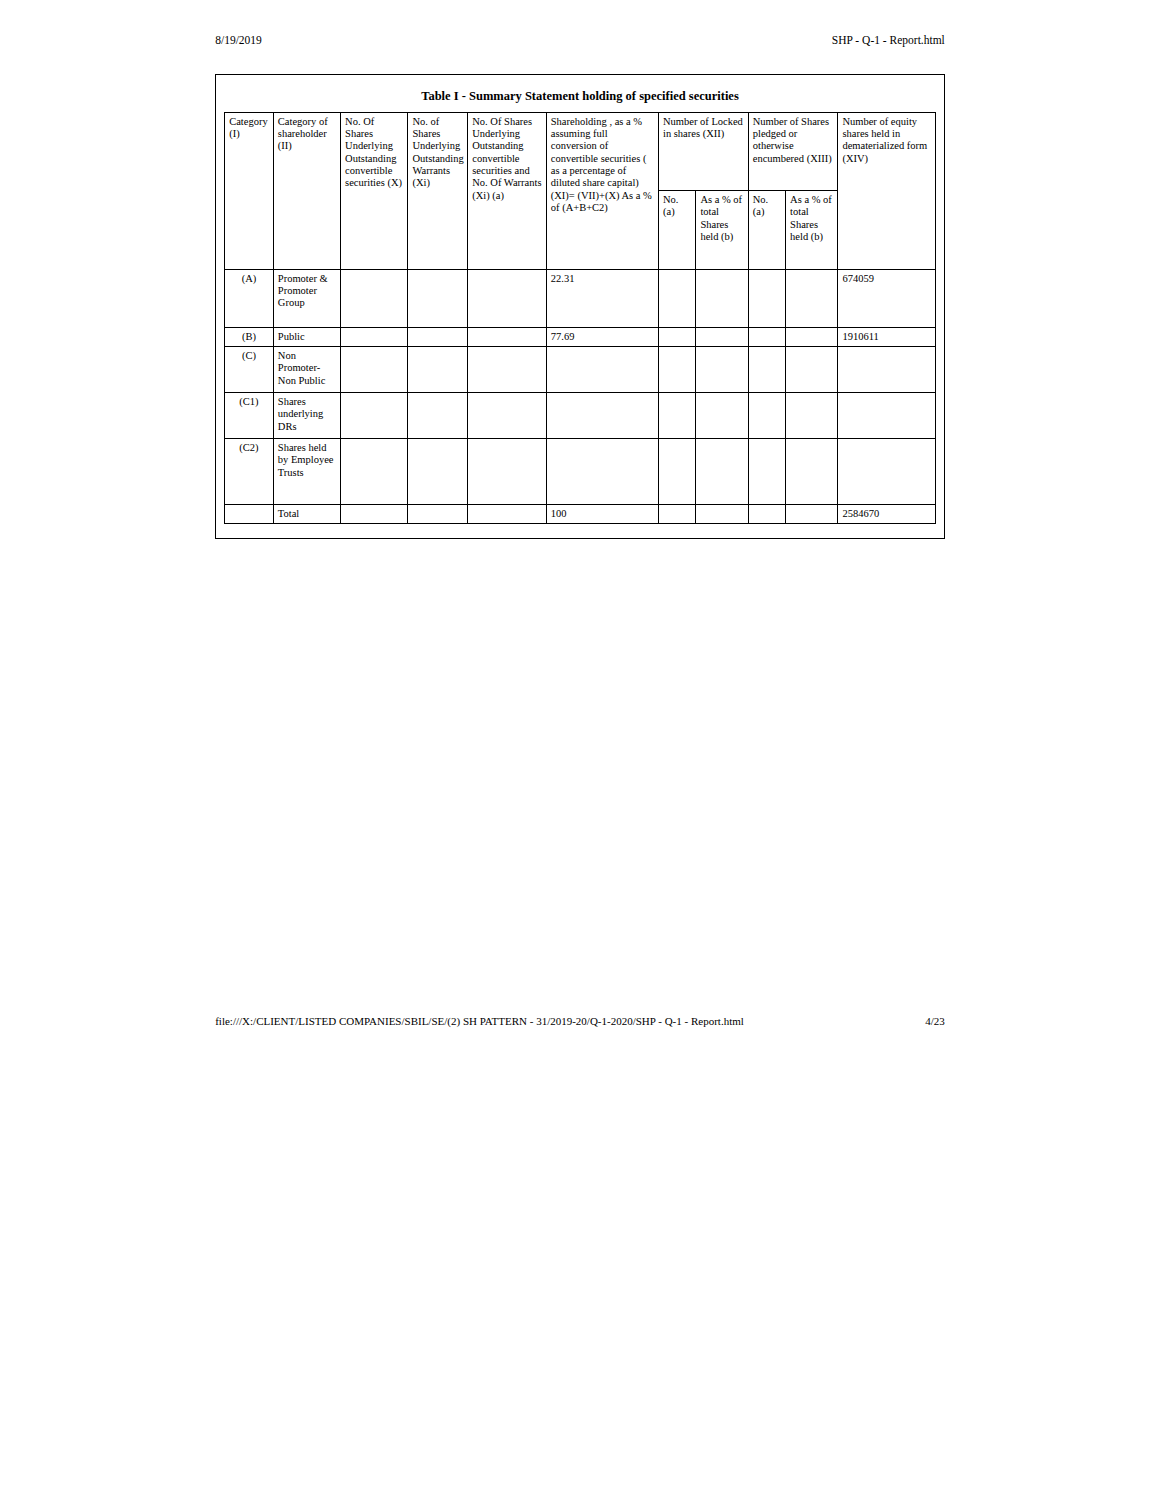8/19/2019
SHP - Q-1 - Report.html
Table I - Summary Statement holding of specified securities
| Category (I) | Category of shareholder (II) | No. Of Shares Underlying Outstanding convertible securities (X) | No. of Shares Underlying Outstanding Warrants (Xi) | No. Of Shares Underlying Outstanding convertible securities and No. Of Warrants (Xi) (a) | Shareholding , as a % assuming full conversion of convertible securities ( as a percentage of diluted share capital) (XI)= (VII)+(X) As a % of (A+B+C2) | Number of Locked in shares (XII) | Number of Shares pledged or otherwise encumbered (XIII) | Number of equity shares held in dematerialized form (XIV) |
| --- | --- | --- | --- | --- | --- | --- | --- | --- |
| No. (a) | As a % of total Shares held (b) | No. (a) | As a % of total Shares held (b) |
| (A) | Promoter & Promoter Group | | | | 22.31 | | | | | 674059 |
| (B) | Public | | | | 77.69 | | | | | 1910611 |
| (C) | Non Promoter- Non Public | | | | | | | | | |
| (C1) | Shares underlying DRs | | | | | | | | | |
| (C2) | Shares held by Employee Trusts | | | | | | | | | |
| | Total | | | | 100 | | | | | 2584670 |
file:///X:/CLIENT/LISTED COMPANIES/SBIL/SE/(2) SH PATTERN - 31/2019-20/Q-1-2020/SHP - Q-1 - Report.html
4/23